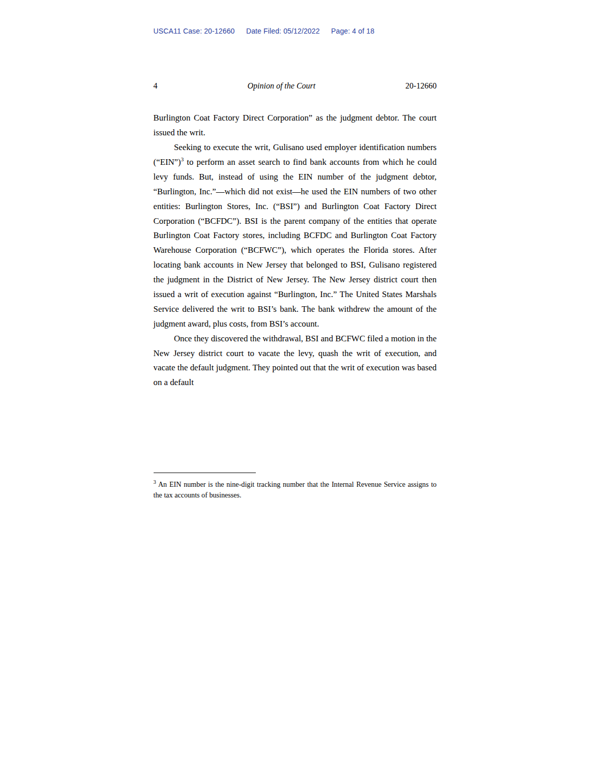USCA11 Case: 20-12660 Date Filed: 05/12/2022 Page: 4 of 18
4 Opinion of the Court 20-12660
Burlington Coat Factory Direct Corporation” as the judgment debtor. The court issued the writ.
Seeking to execute the writ, Gulisano used employer identification numbers (“EIN”)3 to perform an asset search to find bank accounts from which he could levy funds. But, instead of using the EIN number of the judgment debtor, “Burlington, Inc.”—which did not exist—he used the EIN numbers of two other entities: Burlington Stores, Inc. (“BSI”) and Burlington Coat Factory Direct Corporation (“BCFDC”). BSI is the parent company of the entities that operate Burlington Coat Factory stores, including BCFDC and Burlington Coat Factory Warehouse Corporation (“BCFWC”), which operates the Florida stores. After locating bank accounts in New Jersey that belonged to BSI, Gulisano registered the judgment in the District of New Jersey. The New Jersey district court then issued a writ of execution against “Burlington, Inc.” The United States Marshals Service delivered the writ to BSI’s bank. The bank withdrew the amount of the judgment award, plus costs, from BSI’s account.
Once they discovered the withdrawal, BSI and BCFWC filed a motion in the New Jersey district court to vacate the levy, quash the writ of execution, and vacate the default judgment. They pointed out that the writ of execution was based on a default
3 An EIN number is the nine-digit tracking number that the Internal Revenue Service assigns to the tax accounts of businesses.